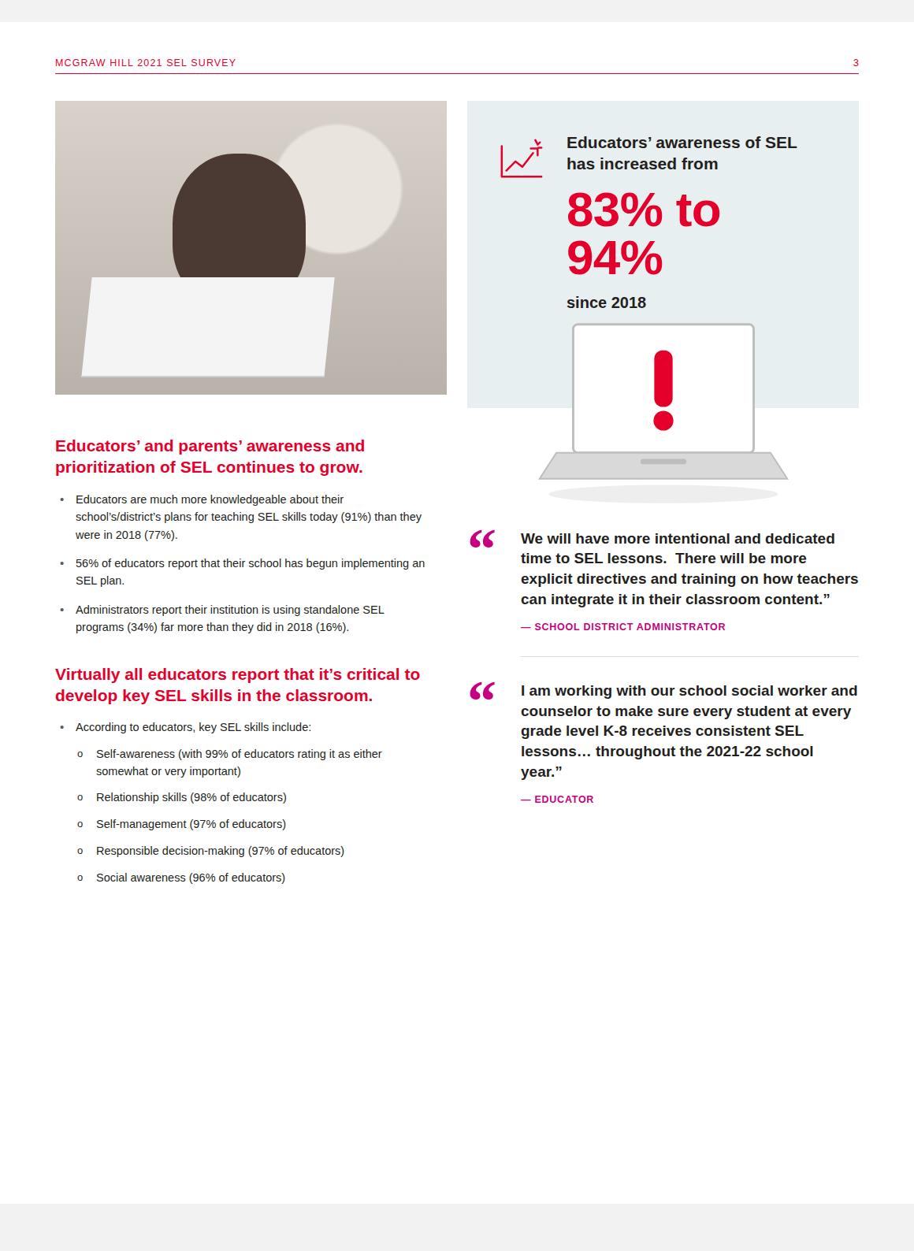MCGRAW HILL 2021 SEL SURVEY
3
Educators’ awareness of SEL has increased from
83% to
94%
since 2018
Educators’ and parents’ awareness and prioritization of SEL continues to grow.
Educators are much more knowledgeable about their school’s/district’s plans for teaching SEL skills today (91%) than they were in 2018 (77%).
56% of educators report that their school has begun implementing an SEL plan.
Administrators report their institution is using standalone SEL programs (34%) far more than they did in 2018 (16%).
Virtually all educators report that it’s critical to develop key SEL skills in the classroom.
According to educators, key SEL skills include:
Self-awareness (with 99% of educators rating it as either somewhat or very important)
Relationship skills (98% of educators)
Self-management (97% of educators)
Responsible decision-making (97% of educators)
Social awareness (96% of educators)
“
We will have more intentional and dedicated time to SEL lessons. There will be more explicit directives and training on how teachers can integrate it in their classroom content.”
— SCHOOL DISTRICT ADMINISTRATOR
“
I am working with our school social worker and counselor to make sure every student at every grade level K-8 receives consistent SEL lessons… throughout the 2021-22 school year.”
— EDUCATOR